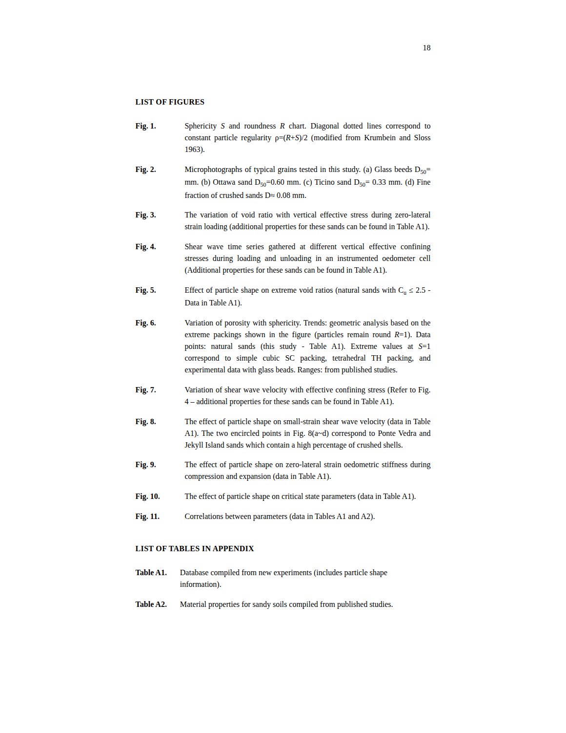18
LIST OF FIGURES
Fig. 1.
Sphericity S and roundness R chart. Diagonal dotted lines correspond to constant particle regularity ρ=(R+S)/2 (modified from Krumbein and Sloss 1963).
Fig. 2.
Microphotographs of typical grains tested in this study. (a) Glass beeds D50= mm. (b) Ottawa sand D50=0.60 mm. (c) Ticino sand D50= 0.33 mm. (d) Fine fraction of crushed sands D≈ 0.08 mm.
Fig. 3.
The variation of void ratio with vertical effective stress during zero-lateral strain loading (additional properties for these sands can be found in Table A1).
Fig. 4.
Shear wave time series gathered at different vertical effective confining stresses during loading and unloading in an instrumented oedometer cell (Additional properties for these sands can be found in Table A1).
Fig. 5.
Effect of particle shape on extreme void ratios (natural sands with Cu ≤ 2.5 - Data in Table A1).
Fig. 6.
Variation of porosity with sphericity. Trends: geometric analysis based on the extreme packings shown in the figure (particles remain round R=1). Data points: natural sands (this study - Table A1). Extreme values at S=1 correspond to simple cubic SC packing, tetrahedral TH packing, and experimental data with glass beads. Ranges: from published studies.
Fig. 7.
Variation of shear wave velocity with effective confining stress (Refer to Fig. 4 – additional properties for these sands can be found in Table A1).
Fig. 8.
The effect of particle shape on small-strain shear wave velocity (data in Table A1). The two encircled points in Fig. 8(a~d) correspond to Ponte Vedra and Jekyll Island sands which contain a high percentage of crushed shells.
Fig. 9.
The effect of particle shape on zero-lateral strain oedometric stiffness during compression and expansion (data in Table A1).
Fig. 10.
The effect of particle shape on critical state parameters (data in Table A1).
Fig. 11.
Correlations between parameters (data in Tables A1 and A2).
LIST OF TABLES IN APPENDIX
Table A1.
Database compiled from new experiments (includes particle shape information).
Table A2.
Material properties for sandy soils compiled from published studies.